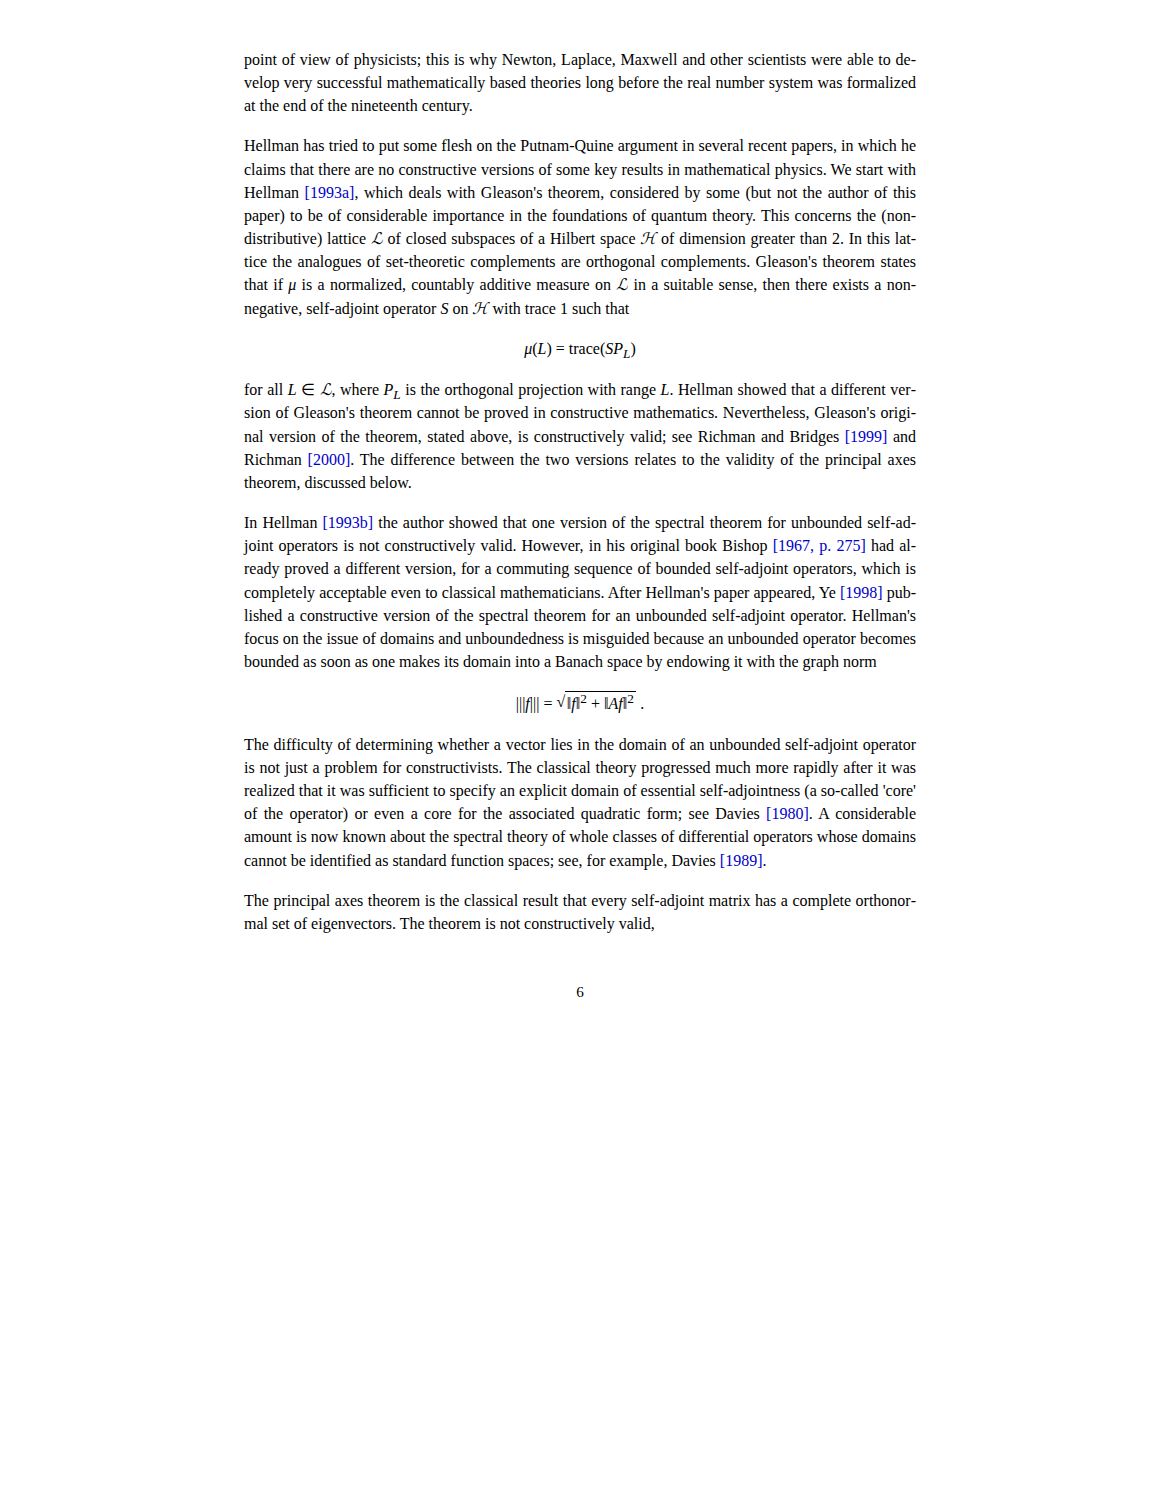point of view of physicists; this is why Newton, Laplace, Maxwell and other scientists were able to develop very successful mathematically based theories long before the real number system was formalized at the end of the nineteenth century.
Hellman has tried to put some flesh on the Putnam-Quine argument in several recent papers, in which he claims that there are no constructive versions of some key results in mathematical physics. We start with Hellman [1993a], which deals with Gleason's theorem, considered by some (but not the author of this paper) to be of considerable importance in the foundations of quantum theory. This concerns the (non-distributive) lattice ℒ of closed subspaces of a Hilbert space ℋ of dimension greater than 2. In this lattice the analogues of set-theoretic complements are orthogonal complements. Gleason's theorem states that if μ is a normalized, countably additive measure on ℒ in a suitable sense, then there exists a non-negative, self-adjoint operator S on ℋ with trace 1 such that
μ(L) = trace(SPL)
for all L ∈ ℒ, where PL is the orthogonal projection with range L. Hellman showed that a different version of Gleason's theorem cannot be proved in constructive mathematics. Nevertheless, Gleason's original version of the theorem, stated above, is constructively valid; see Richman and Bridges [1999] and Richman [2000]. The difference between the two versions relates to the validity of the principal axes theorem, discussed below.
In Hellman [1993b] the author showed that one version of the spectral theorem for unbounded self-adjoint operators is not constructively valid. However, in his original book Bishop [1967, p. 275] had already proved a different version, for a commuting sequence of bounded self-adjoint operators, which is completely acceptable even to classical mathematicians. After Hellman's paper appeared, Ye [1998] published a constructive version of the spectral theorem for an unbounded self-adjoint operator. Hellman's focus on the issue of domains and unboundedness is misguided because an unbounded operator becomes bounded as soon as one makes its domain into a Banach space by endowing it with the graph norm
|||f||| = ‖f‖2 + ‖Af‖2 .
The difficulty of determining whether a vector lies in the domain of an unbounded self-adjoint operator is not just a problem for constructivists. The classical theory progressed much more rapidly after it was realized that it was sufficient to specify an explicit domain of essential self-adjointness (a so-called 'core' of the operator) or even a core for the associated quadratic form; see Davies [1980]. A considerable amount is now known about the spectral theory of whole classes of differential operators whose domains cannot be identified as standard function spaces; see, for example, Davies [1989].
The principal axes theorem is the classical result that every self-adjoint matrix has a complete orthonormal set of eigenvectors. The theorem is not constructively valid,
6